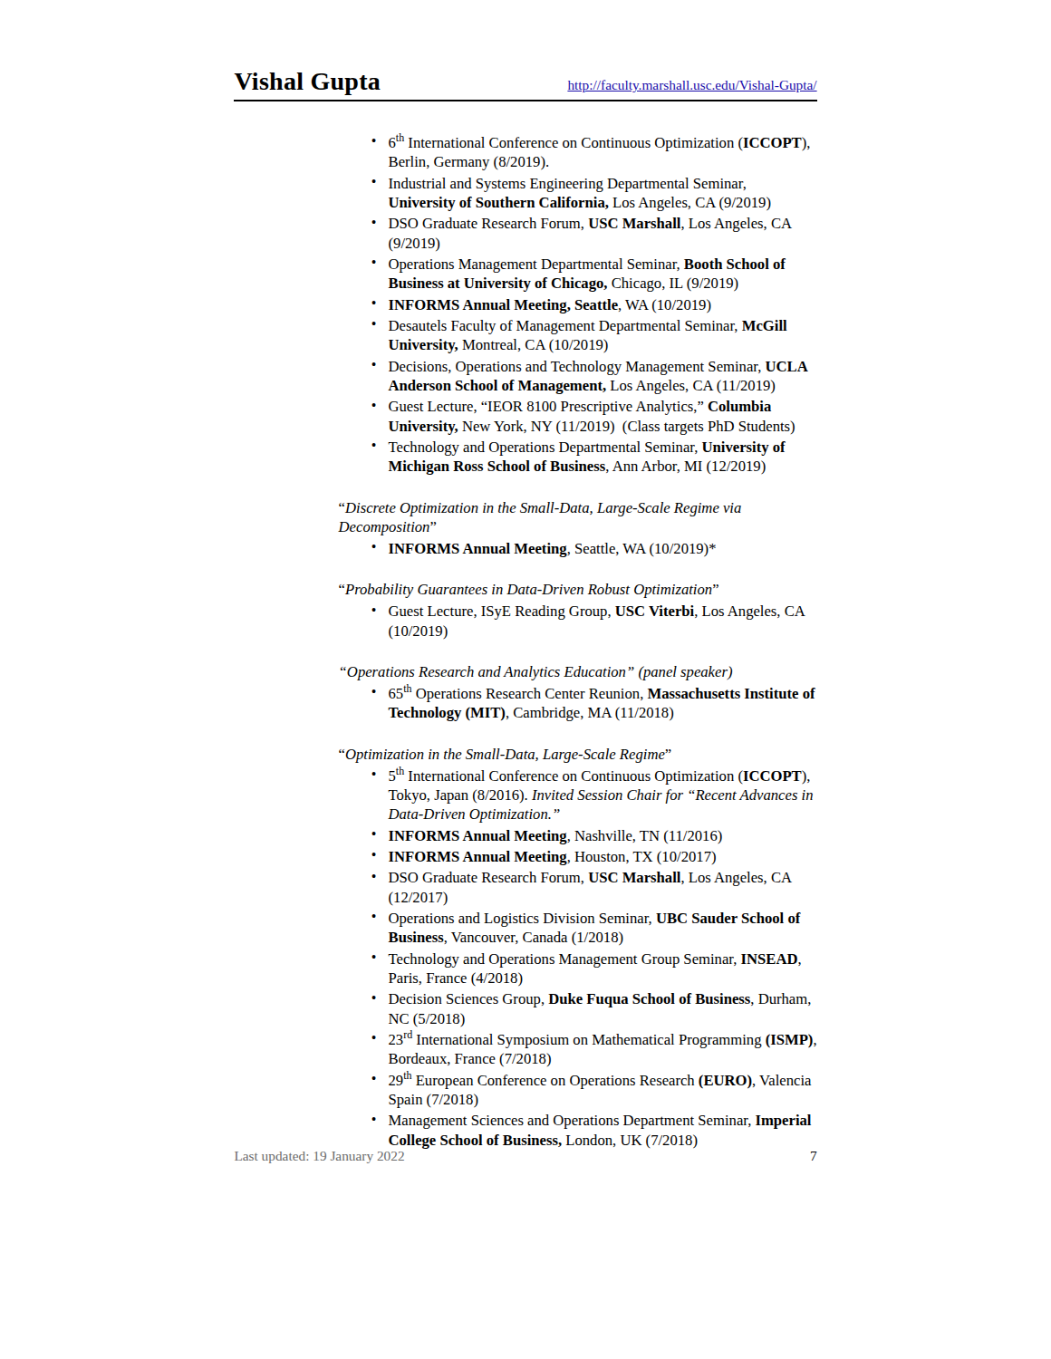Vishal Gupta
http://faculty.marshall.usc.edu/Vishal-Gupta/
6th International Conference on Continuous Optimization (ICCOPT), Berlin, Germany (8/2019).
Industrial and Systems Engineering Departmental Seminar, University of Southern California, Los Angeles, CA (9/2019)
DSO Graduate Research Forum, USC Marshall, Los Angeles, CA (9/2019)
Operations Management Departmental Seminar, Booth School of Business at University of Chicago, Chicago, IL (9/2019)
INFORMS Annual Meeting, Seattle, WA (10/2019)
Desautels Faculty of Management Departmental Seminar, McGill University, Montreal, CA (10/2019)
Decisions, Operations and Technology Management Seminar, UCLA Anderson School of Management, Los Angeles, CA (11/2019)
Guest Lecture, “IEOR 8100 Prescriptive Analytics,” Columbia University, New York, NY (11/2019) (Class targets PhD Students)
Technology and Operations Departmental Seminar, University of Michigan Ross School of Business, Ann Arbor, MI (12/2019)
“Discrete Optimization in the Small-Data, Large-Scale Regime via Decomposition”
INFORMS Annual Meeting, Seattle, WA (10/2019)*
“Probability Guarantees in Data-Driven Robust Optimization”
Guest Lecture, ISyE Reading Group, USC Viterbi, Los Angeles, CA (10/2019)
“Operations Research and Analytics Education” (panel speaker)
65th Operations Research Center Reunion, Massachusetts Institute of Technology (MIT), Cambridge, MA (11/2018)
“Optimization in the Small-Data, Large-Scale Regime”
5th International Conference on Continuous Optimization (ICCOPT), Tokyo, Japan (8/2016). Invited Session Chair for “Recent Advances in Data-Driven Optimization.”
INFORMS Annual Meeting, Nashville, TN (11/2016)
INFORMS Annual Meeting, Houston, TX (10/2017)
DSO Graduate Research Forum, USC Marshall, Los Angeles, CA (12/2017)
Operations and Logistics Division Seminar, UBC Sauder School of Business, Vancouver, Canada (1/2018)
Technology and Operations Management Group Seminar, INSEAD, Paris, France (4/2018)
Decision Sciences Group, Duke Fuqua School of Business, Durham, NC (5/2018)
23rd International Symposium on Mathematical Programming (ISMP), Bordeaux, France (7/2018)
29th European Conference on Operations Research (EURO), Valencia Spain (7/2018)
Management Sciences and Operations Department Seminar, Imperial College School of Business, London, UK (7/2018)
Last updated: 19 January 2022 7